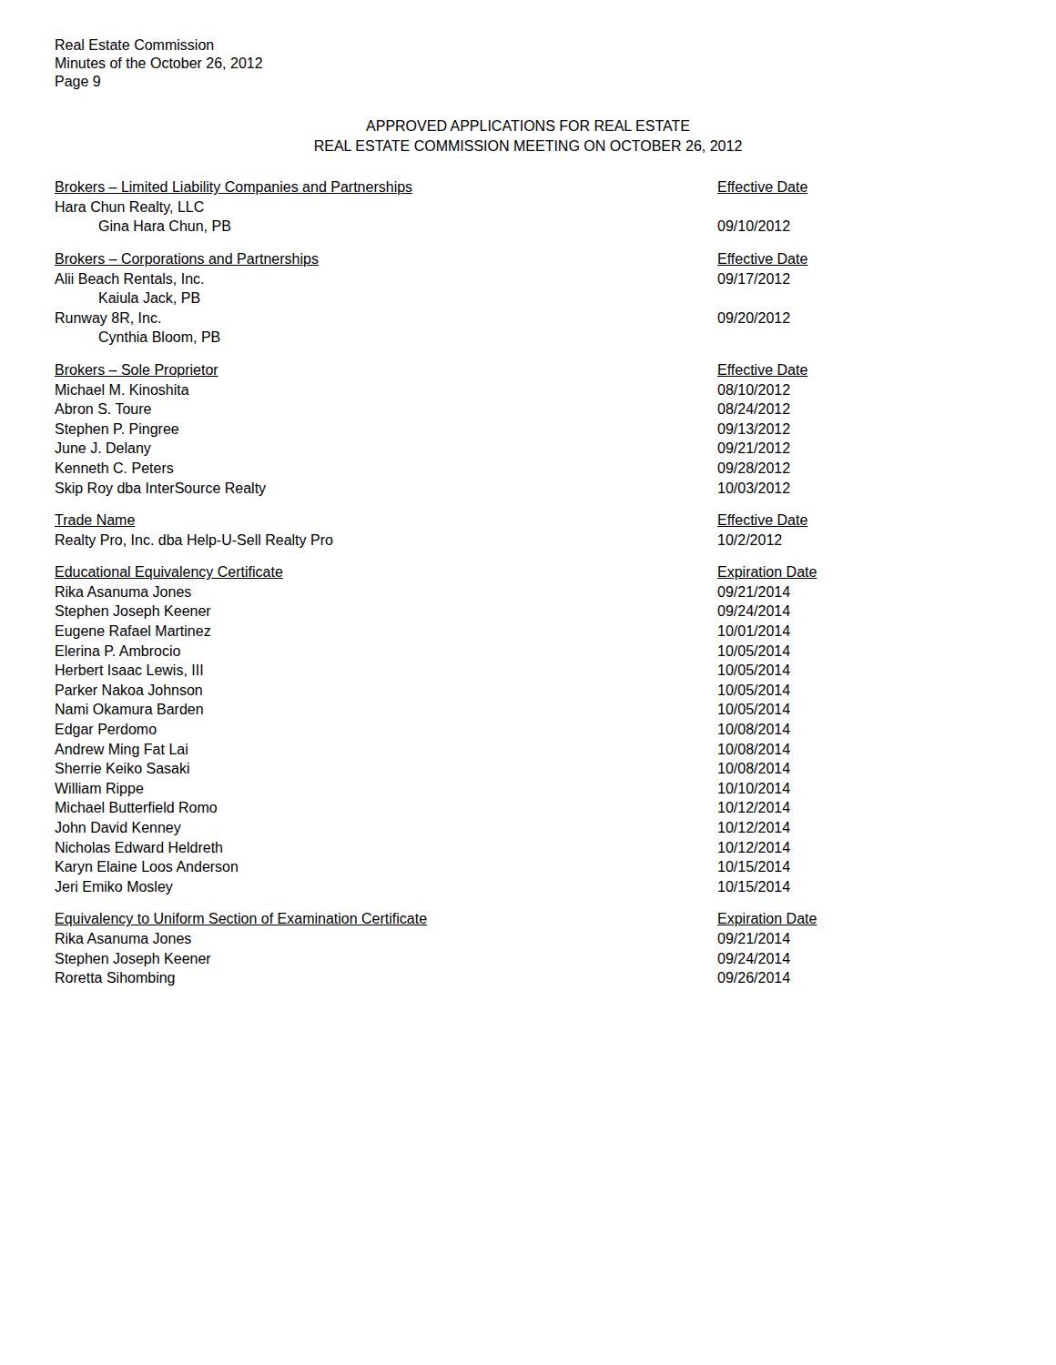Real Estate Commission
Minutes of the October 26, 2012
Page 9
APPROVED APPLICATIONS FOR REAL ESTATE
REAL ESTATE COMMISSION MEETING ON OCTOBER 26, 2012
| Brokers – Limited Liability Companies and Partnerships | Effective Date |
| Hara Chun Realty, LLC | |
| Gina Hara Chun, PB | 09/10/2012 |
| Brokers – Corporations and Partnerships | Effective Date |
| Alii Beach Rentals, Inc. | 09/17/2012 |
| Kaiula Jack, PB | |
| Runway 8R, Inc. | 09/20/2012 |
| Cynthia Bloom, PB | |
| Brokers – Sole Proprietor | Effective Date |
| Michael M. Kinoshita | 08/10/2012 |
| Abron S. Toure | 08/24/2012 |
| Stephen P. Pingree | 09/13/2012 |
| June J. Delany | 09/21/2012 |
| Kenneth C. Peters | 09/28/2012 |
| Skip Roy dba InterSource Realty | 10/03/2012 |
| Trade Name | Effective Date |
| Realty Pro, Inc. dba Help-U-Sell Realty Pro | 10/2/2012 |
| Educational Equivalency Certificate | Expiration Date |
| Rika Asanuma Jones | 09/21/2014 |
| Stephen Joseph Keener | 09/24/2014 |
| Eugene Rafael Martinez | 10/01/2014 |
| Elerina P. Ambrocio | 10/05/2014 |
| Herbert Isaac Lewis, III | 10/05/2014 |
| Parker Nakoa Johnson | 10/05/2014 |
| Nami Okamura Barden | 10/05/2014 |
| Edgar Perdomo | 10/08/2014 |
| Andrew Ming Fat Lai | 10/08/2014 |
| Sherrie Keiko Sasaki | 10/08/2014 |
| William Rippe | 10/10/2014 |
| Michael Butterfield Romo | 10/12/2014 |
| John David Kenney | 10/12/2014 |
| Nicholas Edward Heldreth | 10/12/2014 |
| Karyn Elaine Loos Anderson | 10/15/2014 |
| Jeri Emiko Mosley | 10/15/2014 |
| Equivalency to Uniform Section of Examination Certificate | Expiration Date |
| Rika Asanuma Jones | 09/21/2014 |
| Stephen Joseph Keener | 09/24/2014 |
| Roretta Sihombing | 09/26/2014 |